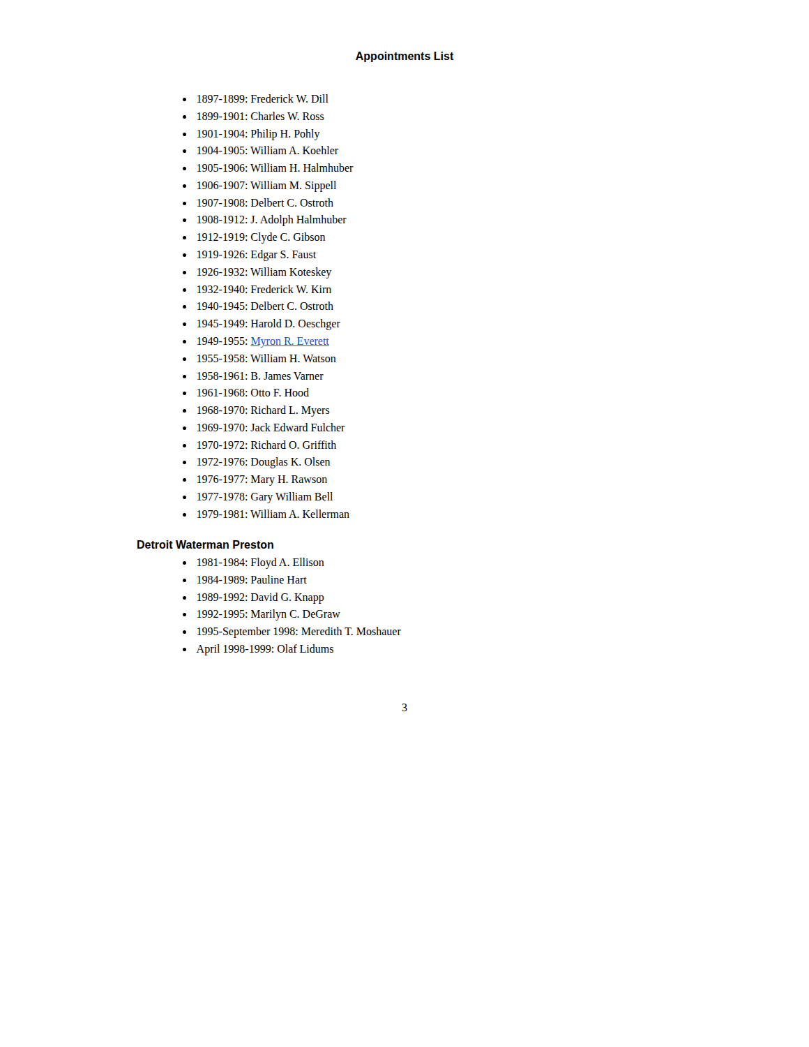Appointments List
1897-1899: Frederick W. Dill
1899-1901: Charles W. Ross
1901-1904: Philip H. Pohly
1904-1905: William A. Koehler
1905-1906: William H. Halmhuber
1906-1907: William M. Sippell
1907-1908: Delbert C. Ostroth
1908-1912: J. Adolph Halmhuber
1912-1919: Clyde C. Gibson
1919-1926: Edgar S. Faust
1926-1932: William Koteskey
1932-1940: Frederick W. Kirn
1940-1945: Delbert C. Ostroth
1945-1949: Harold D. Oeschger
1949-1955: Myron R. Everett
1955-1958: William H. Watson
1958-1961: B. James Varner
1961-1968: Otto F. Hood
1968-1970: Richard L. Myers
1969-1970: Jack Edward Fulcher
1970-1972: Richard O. Griffith
1972-1976: Douglas K. Olsen
1976-1977: Mary H. Rawson
1977-1978: Gary William Bell
1979-1981: William A. Kellerman
Detroit Waterman Preston
1981-1984: Floyd A. Ellison
1984-1989: Pauline Hart
1989-1992: David G. Knapp
1992-1995: Marilyn C. DeGraw
1995-September 1998: Meredith T. Moshauer
April 1998-1999: Olaf Lidums
3